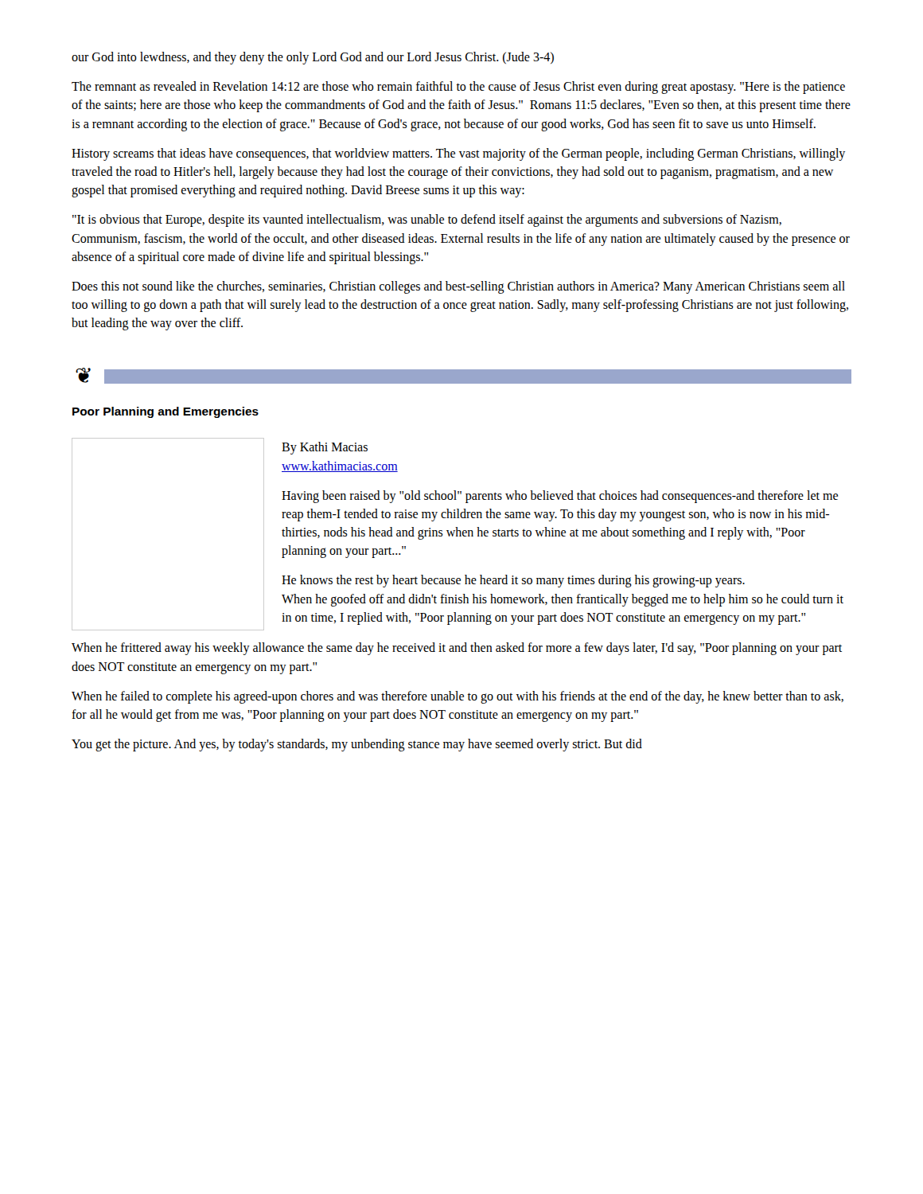our God into lewdness, and they deny the only Lord God and our Lord Jesus Christ. (Jude 3-4)
The remnant as revealed in Revelation 14:12 are those who remain faithful to the cause of Jesus Christ even during great apostasy. "Here is the patience of the saints; here are those who keep the commandments of God and the faith of Jesus." Romans 11:5 declares, "Even so then, at this present time there is a remnant according to the election of grace." Because of God's grace, not because of our good works, God has seen fit to save us unto Himself.
History screams that ideas have consequences, that worldview matters. The vast majority of the German people, including German Christians, willingly traveled the road to Hitler's hell, largely because they had lost the courage of their convictions, they had sold out to paganism, pragmatism, and a new gospel that promised everything and required nothing. David Breese sums it up this way:
"It is obvious that Europe, despite its vaunted intellectualism, was unable to defend itself against the arguments and subversions of Nazism, Communism, fascism, the world of the occult, and other diseased ideas. External results in the life of any nation are ultimately caused by the presence or absence of a spiritual core made of divine life and spiritual blessings."
Does this not sound like the churches, seminaries, Christian colleges and best-selling Christian authors in America? Many American Christians seem all too willing to go down a path that will surely lead to the destruction of a once great nation. Sadly, many self-professing Christians are not just following, but leading the way over the cliff.
❦
Poor Planning and Emergencies
By Kathi Macias
www.kathimacias.com
Having been raised by "old school" parents who believed that choices had consequences-and therefore let me reap them-I tended to raise my children the same way. To this day my youngest son, who is now in his mid-thirties, nods his head and grins when he starts to whine at me about something and I reply with, "Poor planning on your part..."
He knows the rest by heart because he heard it so many times during his growing-up years.
When he goofed off and didn't finish his homework, then frantically begged me to help him so he could turn it in on time, I replied with, "Poor planning on your part does NOT constitute an emergency on my part."
When he frittered away his weekly allowance the same day he received it and then asked for more a few days later, I'd say, "Poor planning on your part does NOT constitute an emergency on my part."
When he failed to complete his agreed-upon chores and was therefore unable to go out with his friends at the end of the day, he knew better than to ask, for all he would get from me was, "Poor planning on your part does NOT constitute an emergency on my part."
You get the picture. And yes, by today's standards, my unbending stance may have seemed overly strict. But did